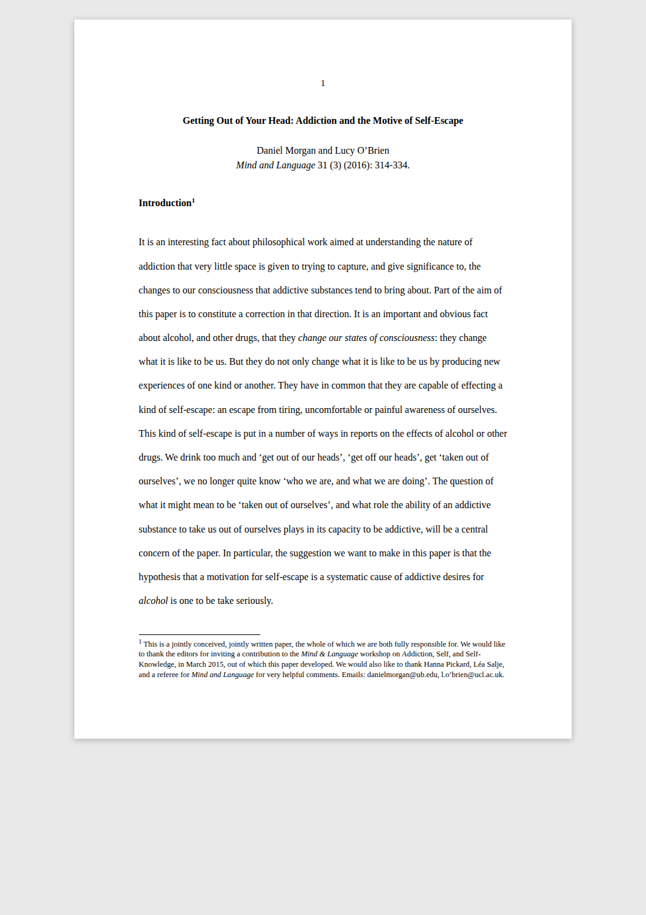1
Getting Out of Your Head: Addiction and the Motive of Self-Escape
Daniel Morgan and Lucy O’Brien
Mind and Language 31 (3) (2016): 314-334.
Introduction1
It is an interesting fact about philosophical work aimed at understanding the nature of addiction that very little space is given to trying to capture, and give significance to, the changes to our consciousness that addictive substances tend to bring about. Part of the aim of this paper is to constitute a correction in that direction. It is an important and obvious fact about alcohol, and other drugs, that they change our states of consciousness: they change what it is like to be us. But they do not only change what it is like to be us by producing new experiences of one kind or another. They have in common that they are capable of effecting a kind of self-escape: an escape from tiring, uncomfortable or painful awareness of ourselves. This kind of self-escape is put in a number of ways in reports on the effects of alcohol or other drugs. We drink too much and ‘get out of our heads’, ‘get off our heads’, get ‘taken out of ourselves’, we no longer quite know ‘who we are, and what we are doing’. The question of what it might mean to be ‘taken out of ourselves’, and what role the ability of an addictive substance to take us out of ourselves plays in its capacity to be addictive, will be a central concern of the paper. In particular, the suggestion we want to make in this paper is that the hypothesis that a motivation for self-escape is a systematic cause of addictive desires for alcohol is one to be take seriously.
1 This is a jointly conceived, jointly written paper, the whole of which we are both fully responsible for. We would like to thank the editors for inviting a contribution to the Mind & Language workshop on Addiction, Self, and Self-Knowledge, in March 2015, out of which this paper developed. We would also like to thank Hanna Pickard, Léa Salje, and a referee for Mind and Language for very helpful comments. Emails: danielmorgan@ub.edu, l.o’brien@ucl.ac.uk.